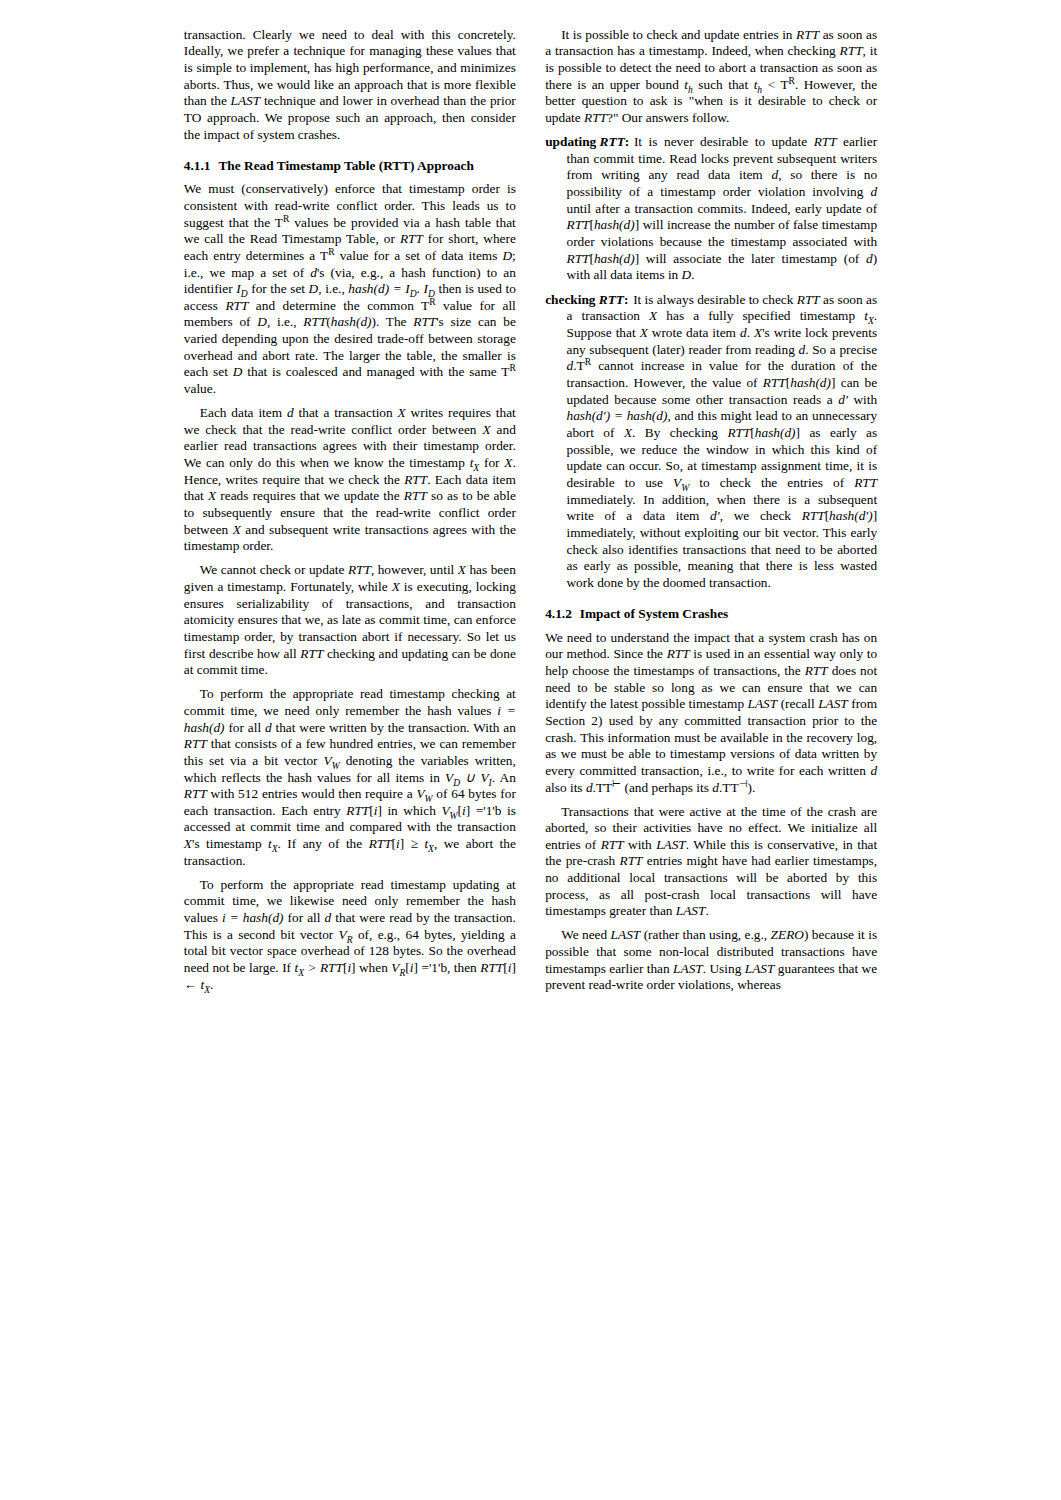transaction. Clearly we need to deal with this concretely. Ideally, we prefer a technique for managing these values that is simple to implement, has high performance, and minimizes aborts. Thus, we would like an approach that is more flexible than the LAST technique and lower in overhead than the prior TO approach. We propose such an approach, then consider the impact of system crashes.
4.1.1 The Read Timestamp Table (RTT) Approach
We must (conservatively) enforce that timestamp order is consistent with read-write conflict order. This leads us to suggest that the TR values be provided via a hash table that we call the Read Timestamp Table, or RTT for short, where each entry determines a TR value for a set of data items D; i.e., we map a set of d's (via, e.g., a hash function) to an identifier ID for the set D, i.e., hash(d) = ID. ID then is used to access RTT and determine the common TR value for all members of D, i.e., RTT(hash(d)). The RTT's size can be varied depending upon the desired trade-off between storage overhead and abort rate. The larger the table, the smaller is each set D that is coalesced and managed with the same TR value.
Each data item d that a transaction X writes requires that we check that the read-write conflict order between X and earlier read transactions agrees with their timestamp order. We can only do this when we know the timestamp tX for X. Hence, writes require that we check the RTT. Each data item that X reads requires that we update the RTT so as to be able to subsequently ensure that the read-write conflict order between X and subsequent write transactions agrees with the timestamp order.
We cannot check or update RTT, however, until X has been given a timestamp. Fortunately, while X is executing, locking ensures serializability of transactions, and transaction atomicity ensures that we, as late as commit time, can enforce timestamp order, by transaction abort if necessary. So let us first describe how all RTT checking and updating can be done at commit time.
To perform the appropriate read timestamp checking at commit time, we need only remember the hash values i = hash(d) for all d that were written by the transaction. With an RTT that consists of a few hundred entries, we can remember this set via a bit vector VW denoting the variables written, which reflects the hash values for all items in VD ∪ VI. An RTT with 512 entries would then require a VW of 64 bytes for each transaction. Each entry RTT[i] in which VW[i] ='1'b is accessed at commit time and compared with the transaction X's timestamp tX. If any of the RTT[i] ≥ tX, we abort the transaction.
To perform the appropriate read timestamp updating at commit time, we likewise need only remember the hash values i = hash(d) for all d that were read by the transaction. This is a second bit vector VR of, e.g., 64 bytes, yielding a total bit vector space overhead of 128 bytes. So the overhead need not be large. If tX > RTT[i] when VR[i] ='1'b, then RTT[i] ← tX.
It is possible to check and update entries in RTT as soon as a transaction has a timestamp. Indeed, when checking RTT, it is possible to detect the need to abort a transaction as soon as there is an upper bound th such that th < TR. However, the better question to ask is "when is it desirable to check or update RTT?" Our answers follow.
updating RTT:
It is never desirable to update RTT earlier than commit time. Read locks prevent subsequent writers from writing any read data item d, so there is no possibility of a timestamp order violation involving d until after a transaction commits. Indeed, early update of RTT[hash(d)] will increase the number of false timestamp order violations because the timestamp associated with RTT[hash(d)] will associate the later timestamp (of d) with all data items in D.
checking RTT:
It is always desirable to check RTT as soon as a transaction X has a fully specified timestamp tX. Suppose that X wrote data item d. X's write lock prevents any subsequent (later) reader from reading d. So a precise d.TR cannot increase in value for the duration of the transaction. However, the value of RTT[hash(d)] can be updated because some other transaction reads a d′ with hash(d′) = hash(d), and this might lead to an unnecessary abort of X. By checking RTT[hash(d)] as early as possible, we reduce the window in which this kind of update can occur. So, at timestamp assignment time, it is desirable to use VW to check the entries of RTT immediately. In addition, when there is a subsequent write of a data item d′, we check RTT[hash(d′)] immediately, without exploiting our bit vector. This early check also identifies transactions that need to be aborted as early as possible, meaning that there is less wasted work done by the doomed transaction.
4.1.2 Impact of System Crashes
We need to understand the impact that a system crash has on our method. Since the RTT is used in an essential way only to help choose the timestamps of transactions, the RTT does not need to be stable so long as we can ensure that we can identify the latest possible timestamp LAST (recall LAST from Section 2) used by any committed transaction prior to the crash. This information must be available in the recovery log, as we must be able to timestamp versions of data written by every committed transaction, i.e., to write for each written d also its d.TT⊢ (and perhaps its d.TT⊣).
Transactions that were active at the time of the crash are aborted, so their activities have no effect. We initialize all entries of RTT with LAST. While this is conservative, in that the pre-crash RTT entries might have had earlier timestamps, no additional local transactions will be aborted by this process, as all post-crash local transactions will have timestamps greater than LAST.
We need LAST (rather than using, e.g., ZERO) because it is possible that some non-local distributed transactions have timestamps earlier than LAST. Using LAST guarantees that we prevent read-write order violations, whereas